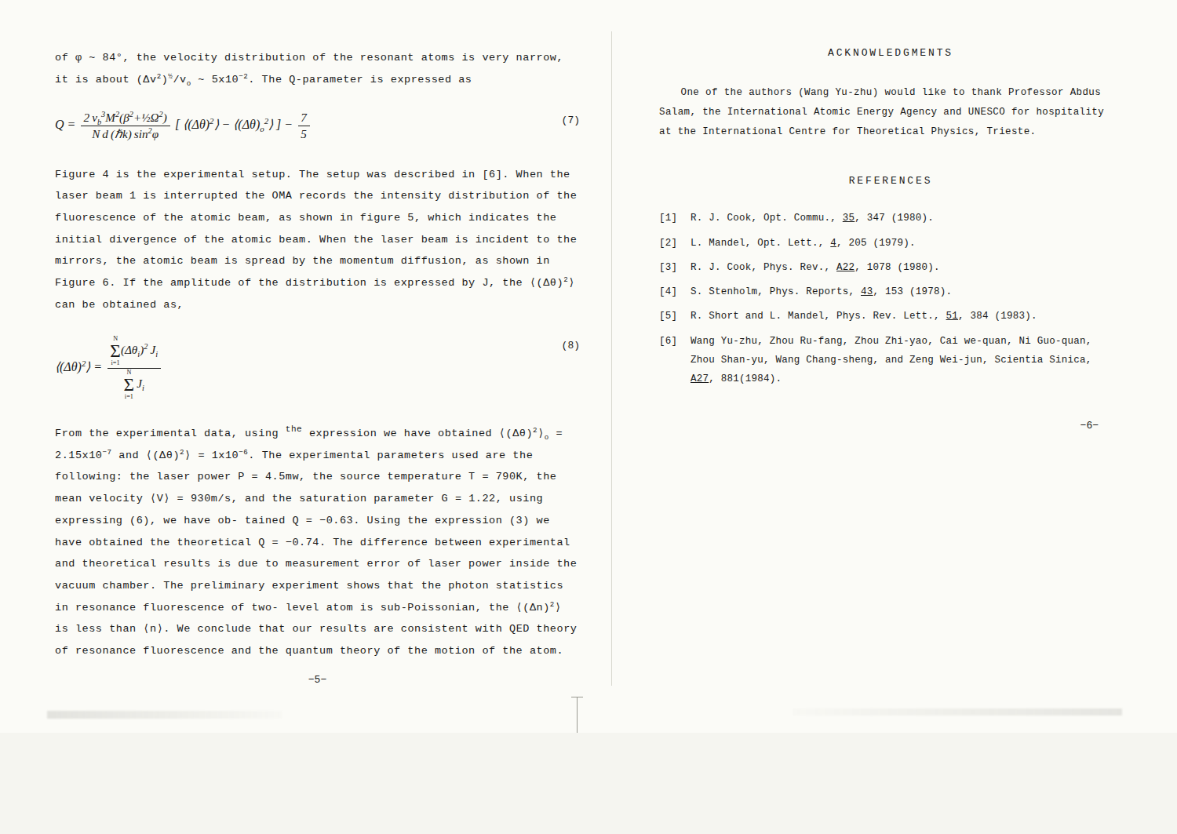of φ ~ 84°, the velocity distribution of the resonant atoms is very narrow, it is about (Δv2)½/vo ~ 5x10−2. The Q-parameter is expressed as
(7) Q = 2 vb3M2(β2+½Ω2) N d (ℏk) sin2φ [ ⟨(Δθ)2⟩ − ⟨(Δθ)o2⟩ ] − 75
Figure 4 is the experimental setup. The setup was described in [6]. When the laser beam 1 is interrupted the OMA records the intensity distribution of the fluorescence of the atomic beam, as shown in figure 5, which indicates the initial divergence of the atomic beam. When the laser beam is incident to the mirrors, the atomic beam is spread by the momentum diffusion, as shown in Figure 6. If the amplitude of the distribution is expressed by J, the ⟨(Δθ)2⟩ can be obtained as,
(8) ⟨(Δθ)2⟩ = NΣi=1(Δθi)2 Ji NΣi=1 Ji
From the experimental data, using the expression we have obtained ⟨(Δθ)2⟩o = 2.15x10−7 and ⟨(Δθ)2⟩ = 1x10−6. The experimental parameters used are the following: the laser power P = 4.5mw, the source temperature T = 790K, the mean velocity ⟨V⟩ = 930m/s, and the saturation parameter G = 1.22, using expressing (6), we have ob- tained Q = −0.63. Using the expression (3) we have obtained the theoretical Q = −0.74. The difference between experimental and theoretical results is due to measurement error of laser power inside the vacuum chamber. The preliminary experiment shows that the photon statistics in resonance fluorescence of two- level atom is sub-Poissonian, the ⟨(Δn)2⟩ is less than ⟨n⟩. We conclude that our results are consistent with QED theory of resonance fluorescence and the quantum theory of the motion of the atom.
−5−
ACKNOWLEDGMENTS
One of the authors (Wang Yu-zhu) would like to thank Professor Abdus Salam, the International Atomic Energy Agency and UNESCO for hospitality at the International Centre for Theoretical Physics, Trieste.
REFERENCES
[1] R. J. Cook, Opt. Commu., 35, 347 (1980).
[2] L. Mandel, Opt. Lett., 4, 205 (1979).
[3] R. J. Cook, Phys. Rev., A22, 1078 (1980).
[4] S. Stenholm, Phys. Reports, 43, 153 (1978).
[5] R. Short and L. Mandel, Phys. Rev. Lett., 51, 384 (1983).
[6] Wang Yu-zhu, Zhou Ru-fang, Zhou Zhi-yao, Cai we-quan, Ni Guo-quan, Zhou Shan-yu, Wang Chang-sheng, and Zeng Wei-jun, Scientia Sinica, A27, 881(1984).
−6−